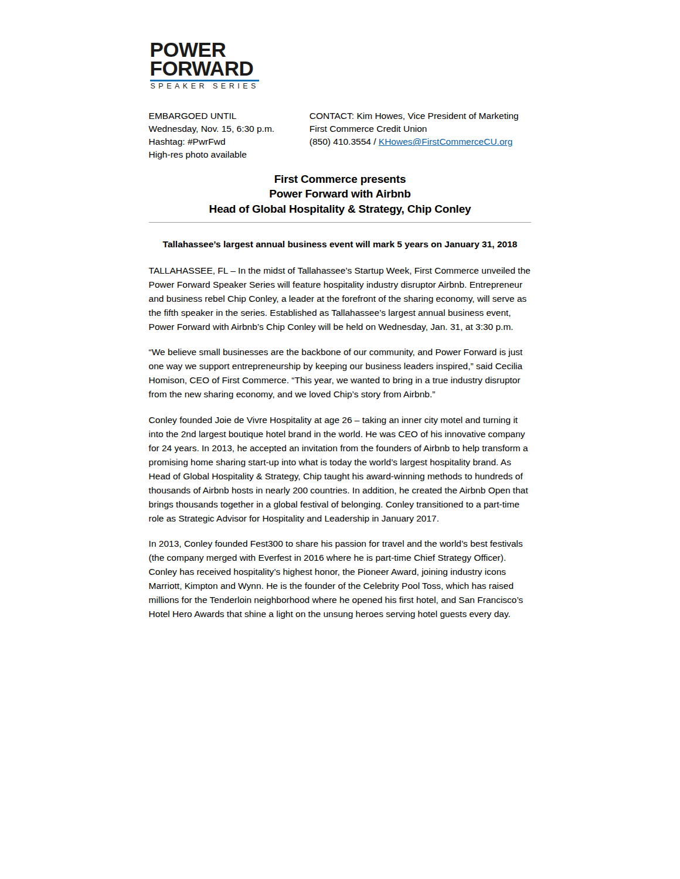Power
Forward
Speaker Series
| EMBARGOED UNTIL | CONTACT: Kim Howes, Vice President of Marketing |
| Wednesday, Nov. 15, 6:30 p.m. | First Commerce Credit Union |
| Hashtag: #PwrFwd | (850) 410.3554 / KHowes@FirstCommerceCU.org |
| High-res photo available | |
First Commerce presents
Power Forward with Airbnb
Head of Global Hospitality & Strategy, Chip Conley
Tallahassee’s largest annual business event will mark 5 years on January 31, 2018
TALLAHASSEE, FL – In the midst of Tallahassee’s Startup Week, First Commerce unveiled the Power Forward Speaker Series will feature hospitality industry disruptor Airbnb. Entrepreneur and business rebel Chip Conley, a leader at the forefront of the sharing economy, will serve as the fifth speaker in the series. Established as Tallahassee’s largest annual business event, Power Forward with Airbnb’s Chip Conley will be held on Wednesday, Jan. 31, at 3:30 p.m.
“We believe small businesses are the backbone of our community, and Power Forward is just one way we support entrepreneurship by keeping our business leaders inspired,” said Cecilia Homison, CEO of First Commerce. “This year, we wanted to bring in a true industry disruptor from the new sharing economy, and we loved Chip’s story from Airbnb.”
Conley founded Joie de Vivre Hospitality at age 26 – taking an inner city motel and turning it into the 2nd largest boutique hotel brand in the world. He was CEO of his innovative company for 24 years. In 2013, he accepted an invitation from the founders of Airbnb to help transform a promising home sharing start-up into what is today the world’s largest hospitality brand. As Head of Global Hospitality & Strategy, Chip taught his award-winning methods to hundreds of thousands of Airbnb hosts in nearly 200 countries. In addition, he created the Airbnb Open that brings thousands together in a global festival of belonging. Conley transitioned to a part-time role as Strategic Advisor for Hospitality and Leadership in January 2017.
In 2013, Conley founded Fest300 to share his passion for travel and the world’s best festivals (the company merged with Everfest in 2016 where he is part-time Chief Strategy Officer). Conley has received hospitality’s highest honor, the Pioneer Award, joining industry icons Marriott, Kimpton and Wynn. He is the founder of the Celebrity Pool Toss, which has raised millions for the Tenderloin neighborhood where he opened his first hotel, and San Francisco’s Hotel Hero Awards that shine a light on the unsung heroes serving hotel guests every day.